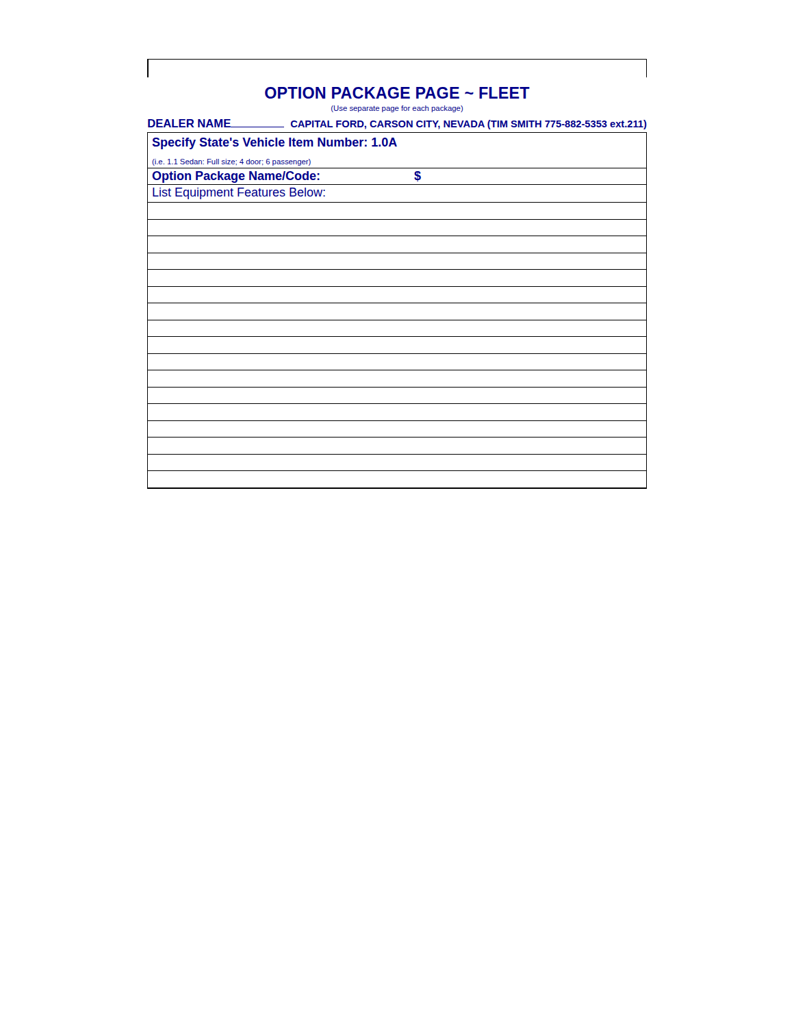OPTION PACKAGE PAGE ~ FLEET
(Use separate page for each package)
DEALER NAME CAPITAL FORD, CARSON CITY, NEVADA (TIM SMITH 775-882-5353 ext.211)
Specify State's Vehicle Item Number: 1.0A
(i.e. 1.1 Sedan: Full size; 4 door; 6 passenger)
Option Package Name/Code:
$
List Equipment Features Below: